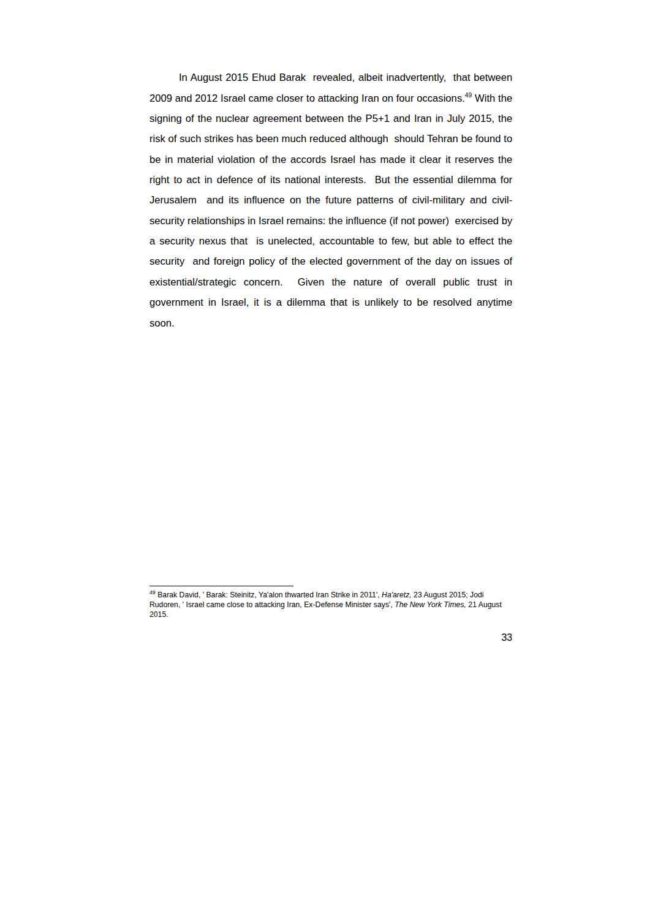In August 2015 Ehud Barak revealed, albeit inadvertently, that between 2009 and 2012 Israel came closer to attacking Iran on four occasions.49 With the signing of the nuclear agreement between the P5+1 and Iran in July 2015, the risk of such strikes has been much reduced although should Tehran be found to be in material violation of the accords Israel has made it clear it reserves the right to act in defence of its national interests. But the essential dilemma for Jerusalem and its influence on the future patterns of civil-military and civil-security relationships in Israel remains: the influence (if not power) exercised by a security nexus that is unelected, accountable to few, but able to effect the security and foreign policy of the elected government of the day on issues of existential/strategic concern. Given the nature of overall public trust in government in Israel, it is a dilemma that is unlikely to be resolved anytime soon.
49 Barak David, ' Barak: Steinitz, Ya'alon thwarted Iran Strike in 2011', Ha'aretz, 23 August 2015; Jodi Rudoren, ' Israel came close to attacking Iran, Ex-Defense Minister says', The New York Times, 21 August 2015.
33